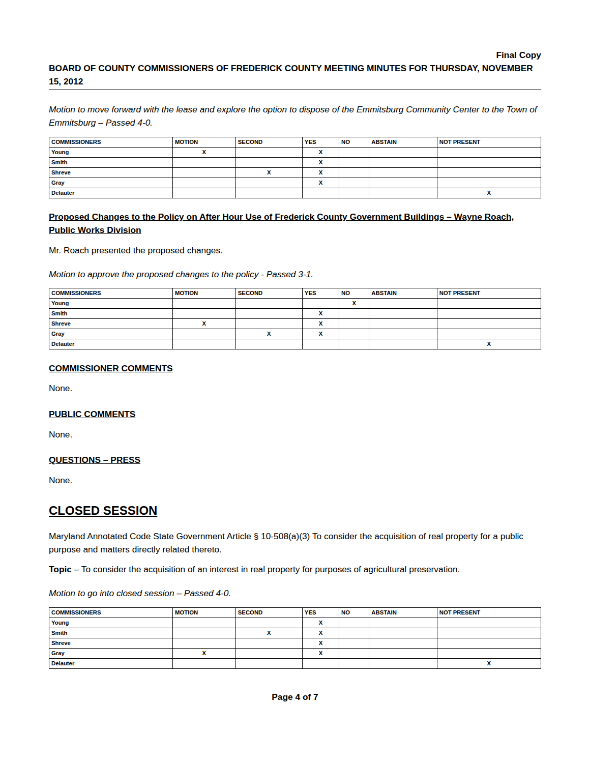Final Copy
BOARD OF COUNTY COMMISSIONERS OF FREDERICK COUNTY MEETING MINUTES FOR THURSDAY, NOVEMBER 15, 2012
Motion to move forward with the lease and explore the option to dispose of the Emmitsburg Community Center to the Town of Emmitsburg – Passed 4-0.
| COMMISSIONERS | MOTION | SECOND | YES | NO | ABSTAIN | NOT PRESENT |
| --- | --- | --- | --- | --- | --- | --- |
| Young | X | | X | | | |
| Smith | | | X | | | |
| Shreve | | X | X | | | |
| Gray | | | X | | | |
| Delauter | | | | | | X |
Proposed Changes to the Policy on After Hour Use of Frederick County Government Buildings – Wayne Roach, Public Works Division
Mr. Roach presented the proposed changes.
Motion to approve the proposed changes to the policy - Passed 3-1.
| COMMISSIONERS | MOTION | SECOND | YES | NO | ABSTAIN | NOT PRESENT |
| --- | --- | --- | --- | --- | --- | --- |
| Young | | | | X | | |
| Smith | | | X | | | |
| Shreve | X | | X | | | |
| Gray | | X | X | | | |
| Delauter | | | | | | X |
COMMISSIONER COMMENTS
None.
PUBLIC COMMENTS
None.
QUESTIONS – PRESS
None.
CLOSED SESSION
Maryland Annotated Code State Government Article § 10-508(a)(3) To consider the acquisition of real property for a public purpose and matters directly related thereto.
Topic – To consider the acquisition of an interest in real property for purposes of agricultural preservation.
Motion to go into closed session – Passed 4-0.
| COMMISSIONERS | MOTION | SECOND | YES | NO | ABSTAIN | NOT PRESENT |
| --- | --- | --- | --- | --- | --- | --- |
| Young | | | X | | | |
| Smith | | X | X | | | |
| Shreve | | | X | | | |
| Gray | X | | X | | | |
| Delauter | | | | | | X |
Page 4 of 7